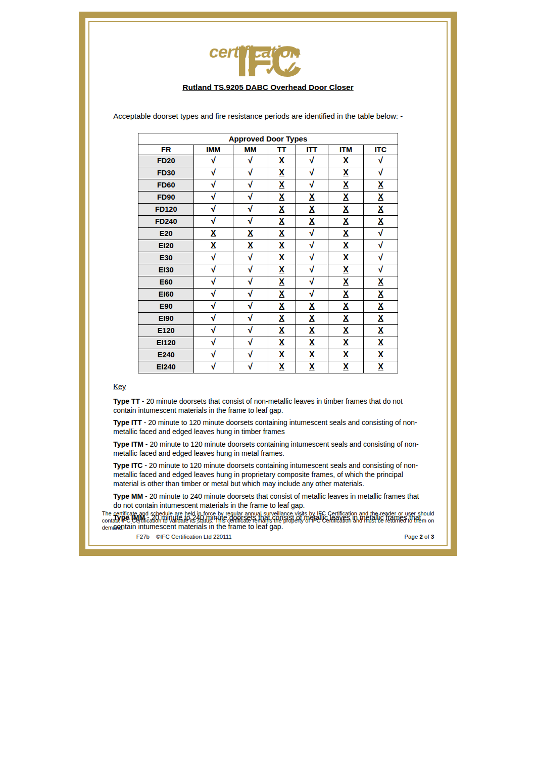IFC certification ✓✓✓
Rutland TS.9205 DABC Overhead Door Closer
Acceptable doorset types and fire resistance periods are identified in the table below: -
Approved Door Types
| FR | IMM | MM | TT | ITT | ITM | ITC |
| --- | --- | --- | --- | --- | --- | --- |
| FD20 | √ | √ | X | √ | X | √ |
| FD30 | √ | √ | X | √ | X | √ |
| FD60 | √ | √ | X | √ | X | X |
| FD90 | √ | √ | X | X | X | X |
| FD120 | √ | √ | X | X | X | X |
| FD240 | √ | √ | X | X | X | X |
| E20 | X | X | X | √ | X | √ |
| EI20 | X | X | X | √ | X | √ |
| E30 | √ | √ | X | √ | X | √ |
| EI30 | √ | √ | X | √ | X | √ |
| E60 | √ | √ | X | √ | X | X |
| EI60 | √ | √ | X | √ | X | X |
| E90 | √ | √ | X | X | X | X |
| EI90 | √ | √ | X | X | X | X |
| E120 | √ | √ | X | X | X | X |
| EI120 | √ | √ | X | X | X | X |
| E240 | √ | √ | X | X | X | X |
| EI240 | √ | √ | X | X | X | X |
Key
Type TT - 20 minute doorsets that consist of non-metallic leaves in timber frames that do not contain intumescent materials in the frame to leaf gap.
Type ITT - 20 minute to 120 minute doorsets containing intumescent seals and consisting of non-metallic faced and edged leaves hung in timber frames
Type ITM - 20 minute to 120 minute doorsets containing intumescent seals and consisting of non-metallic faced and edged leaves hung in metal frames.
Type ITC - 20 minute to 120 minute doorsets containing intumescent seals and consisting of non-metallic faced and edged leaves hung in proprietary composite frames, of which the principal material is other than timber or metal but which may include any other materials.
Type MM - 20 minute to 240 minute doorsets that consist of metallic leaves in metallic frames that do not contain intumescent materials in the frame to leaf gap.
Type IMM - 20 minute to 240 minute doorsets that consist of metallic leaves in metallic frames that contain intumescent materials in the frame to leaf gap.
The certificate and schedule are held in force by regular annual surveillance visits by IFC Certification and the reader or user should contact IFC Certification to validate its status. This certificate remains the property of IFC Certification and must be returned to them on demand.
F27b ©IFC Certification Ltd 220111 Page 2 of 3